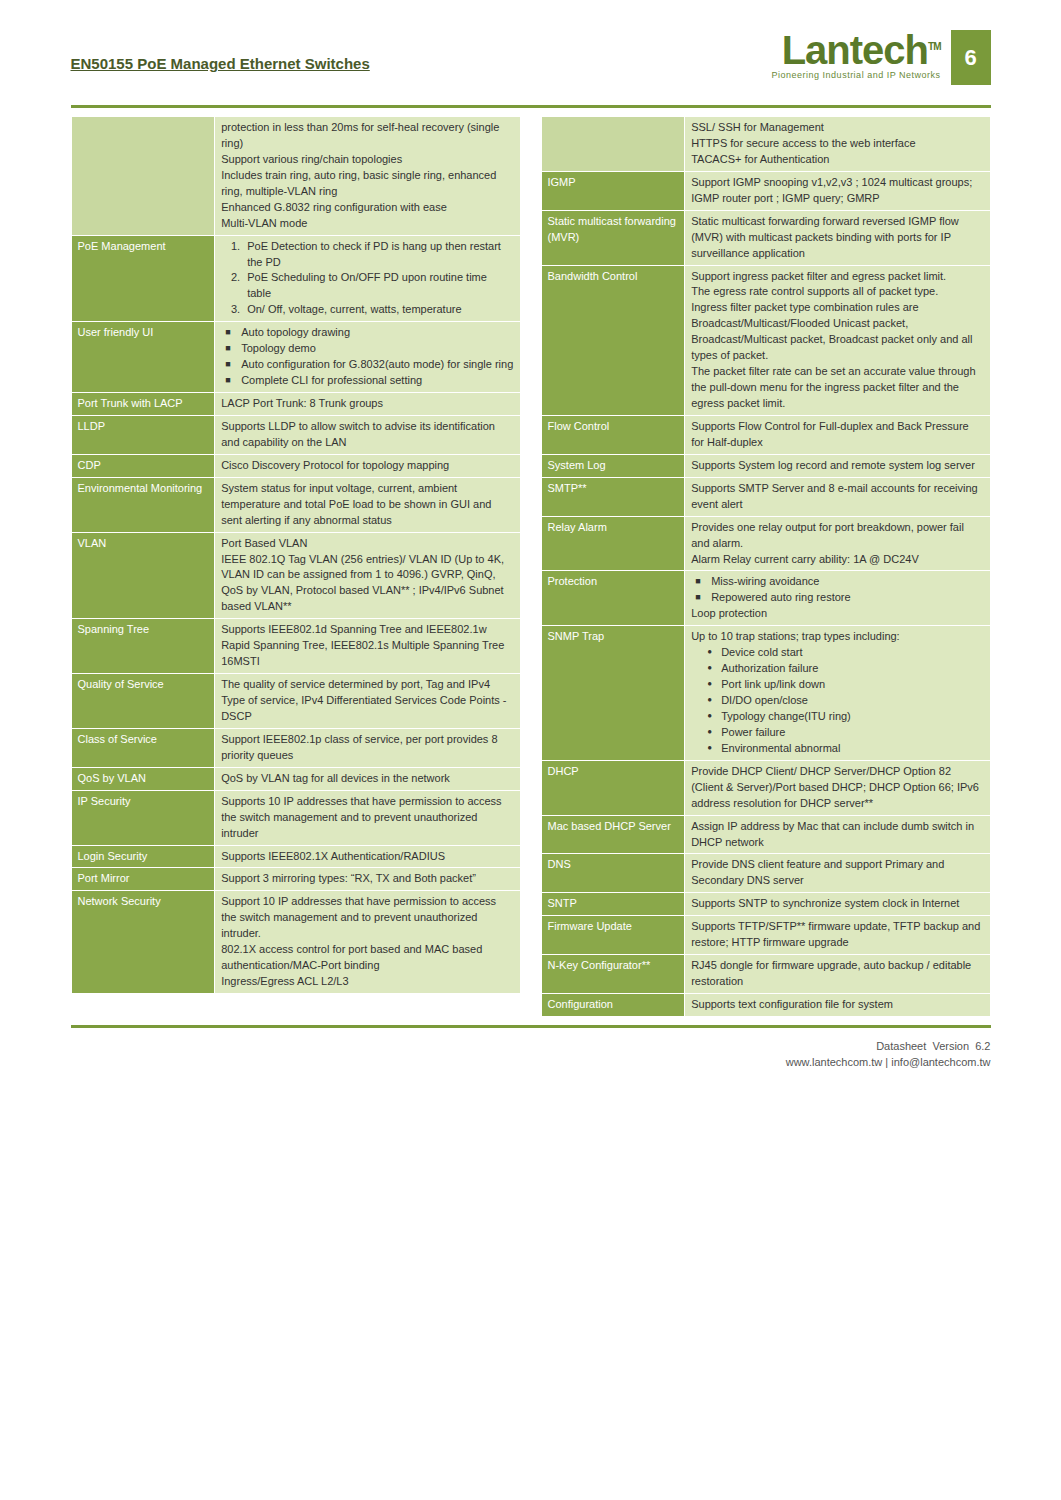EN50155 PoE Managed Ethernet Switches
LantechTM
Pioneering Industrial and IP Networks
6
| | protection in less than 20ms for self-heal recovery (single ring) Support various ring/chain topologies Includes train ring, auto ring, basic single ring, enhanced ring, multiple-VLAN ring Enhanced G.8032 ring configuration with ease Multi-VLAN mode |
| PoE Management | PoE Detection to check if PD is hang up then restart the PD PoE Scheduling to On/OFF PD upon routine time table On/ Off, voltage, current, watts, temperature |
| User friendly UI | Auto topology drawing Topology demo Auto configuration for G.8032(auto mode) for single ring Complete CLI for professional setting |
| Port Trunk with LACP | LACP Port Trunk: 8 Trunk groups |
| LLDP | Supports LLDP to allow switch to advise its identification and capability on the LAN |
| CDP | Cisco Discovery Protocol for topology mapping |
| Environmental Monitoring | System status for input voltage, current, ambient temperature and total PoE load to be shown in GUI and sent alerting if any abnormal status |
| VLAN | Port Based VLAN IEEE 802.1Q Tag VLAN (256 entries)/ VLAN ID (Up to 4K, VLAN ID can be assigned from 1 to 4096.) GVRP, QinQ, QoS by VLAN, Protocol based VLAN** ; IPv4/IPv6 Subnet based VLAN** |
| Spanning Tree | Supports IEEE802.1d Spanning Tree and IEEE802.1w Rapid Spanning Tree, IEEE802.1s Multiple Spanning Tree 16MSTI |
| Quality of Service | The quality of service determined by port, Tag and IPv4 Type of service, IPv4 Differentiated Services Code Points - DSCP |
| Class of Service | Support IEEE802.1p class of service, per port provides 8 priority queues |
| QoS by VLAN | QoS by VLAN tag for all devices in the network |
| IP Security | Supports 10 IP addresses that have permission to access the switch management and to prevent unauthorized intruder |
| Login Security | Supports IEEE802.1X Authentication/RADIUS |
| Port Mirror | Support 3 mirroring types: “RX, TX and Both packet” |
| Network Security | Support 10 IP addresses that have permission to access the switch management and to prevent unauthorized intruder. 802.1X access control for port based and MAC based authentication/MAC-Port binding Ingress/Egress ACL L2/L3 |
| | SSL/ SSH for Management HTTPS for secure access to the web interface TACACS+ for Authentication |
| IGMP | Support IGMP snooping v1,v2,v3 ; 1024 multicast groups; IGMP router port ; IGMP query; GMRP |
| Static multicast forwarding (MVR) | Static multicast forwarding forward reversed IGMP flow (MVR) with multicast packets binding with ports for IP surveillance application |
| Bandwidth Control | Support ingress packet filter and egress packet limit. The egress rate control supports all of packet type. Ingress filter packet type combination rules are Broadcast/Multicast/Flooded Unicast packet, Broadcast/Multicast packet, Broadcast packet only and all types of packet. The packet filter rate can be set an accurate value through the pull-down menu for the ingress packet filter and the egress packet limit. |
| Flow Control | Supports Flow Control for Full-duplex and Back Pressure for Half-duplex |
| System Log | Supports System log record and remote system log server |
| SMTP** | Supports SMTP Server and 8 e-mail accounts for receiving event alert |
| Relay Alarm | Provides one relay output for port breakdown, power fail and alarm. Alarm Relay current carry ability: 1A @ DC24V |
| Protection | Miss-wiring avoidance Repowered auto ring restore Loop protection |
| SNMP Trap | Up to 10 trap stations; trap types including: Device cold start Authorization failure Port link up/link down DI/DO open/close Typology change(ITU ring) Power failure Environmental abnormal |
| DHCP | Provide DHCP Client/ DHCP Server/DHCP Option 82 (Client & Server)/Port based DHCP; DHCP Option 66; IPv6 address resolution for DHCP server** |
| Mac based DHCP Server | Assign IP address by Mac that can include dumb switch in DHCP network |
| DNS | Provide DNS client feature and support Primary and Secondary DNS server |
| SNTP | Supports SNTP to synchronize system clock in Internet |
| Firmware Update | Supports TFTP/SFTP** firmware update, TFTP backup and restore; HTTP firmware upgrade |
| N-Key Configurator** | RJ45 dongle for firmware upgrade, auto backup / editable restoration |
| Configuration | Supports text configuration file for system |
Datasheet Version 6.2
www.lantechcom.tw | info@lantechcom.tw